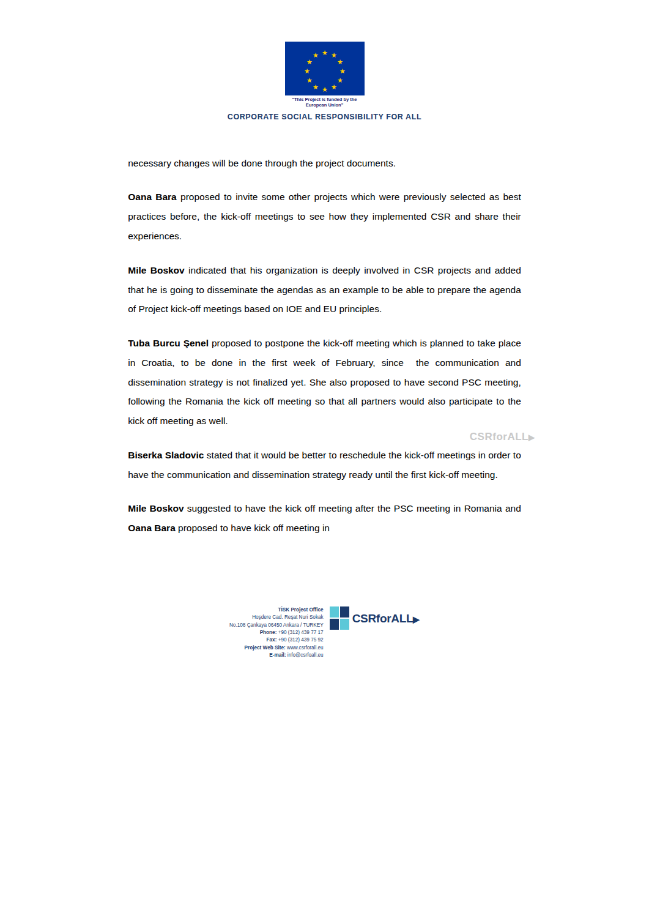★ ★ ★ ★ ★ ★ ★ ★ ★ ★ ★ ★
"This Project is funded by the
European Union"
CORPORATE SOCIAL RESPONSIBILITY FOR ALL
CSRforALL▶
necessary changes will be done through the project documents.
Oana Bara proposed to invite some other projects which were previously selected as best practices before, the kick-off meetings to see how they implemented CSR and share their experiences.
Mile Boskov indicated that his organization is deeply involved in CSR projects and added that he is going to disseminate the agendas as an example to be able to prepare the agenda of Project kick-off meetings based on IOE and EU principles.
Tuba Burcu Şenel proposed to postpone the kick-off meeting which is planned to take place in Croatia, to be done in the first week of February, since the communication and dissemination strategy is not finalized yet. She also proposed to have second PSC meeting, following the Romania the kick off meeting so that all partners would also participate to the kick off meeting as well.
Biserka Sladovic stated that it would be better to reschedule the kick-off meetings in order to have the communication and dissemination strategy ready until the first kick-off meeting.
Mile Boskov suggested to have the kick off meeting after the PSC meeting in Romania and Oana Bara proposed to have kick off meeting in
TİSK Project Office
Hoşdere Cad. Reşat Nuri Sokak
No.108 Çankaya 06450 Ankara / TURKEY
Phone: +90 (312) 439 77 17
Fax: +90 (312) 439 75 92
Project Web Site: www.csrforall.eu
E-mail: info@csrfoall.eu
CSRforALL▶